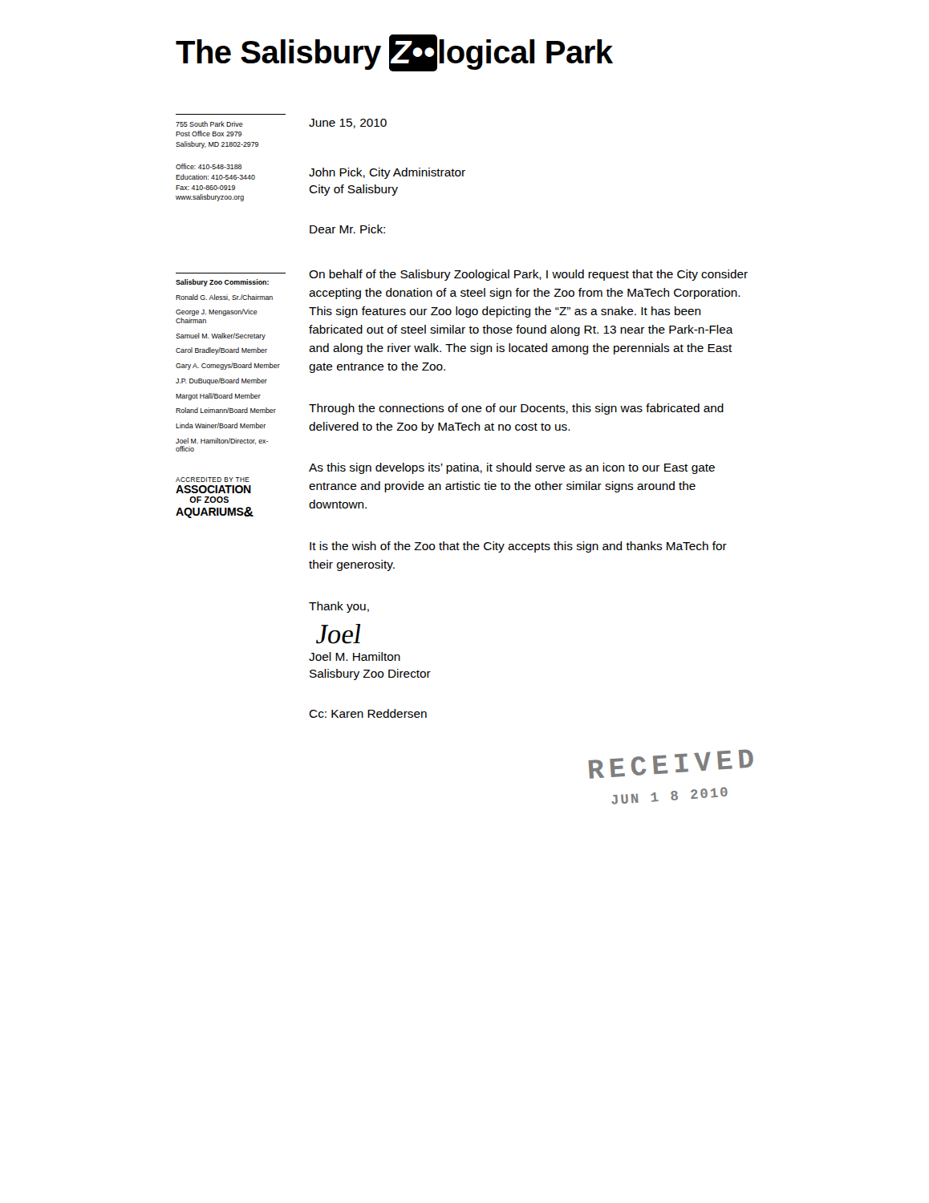The Salisbury Z••logical Park
755 South Park Drive
Post Office Box 2979
Salisbury, MD 21802-2979
Office: 410-548-3188
Education: 410-546-3440
Fax: 410-860-0919
www.salisburyzoo.org
Salisbury Zoo Commission:
Ronald G. Alessi, Sr./Chairman
George J. Mengason/Vice Chairman
Samuel M. Walker/Secretary
Carol Bradley/Board Member
Gary A. Comegys/Board Member
J.P. DuBuque/Board Member
Margot Hall/Board Member
Roland Leimann/Board Member
Linda Wainer/Board Member
Joel M. Hamilton/Director, ex-officio
ACCREDITED BY THE
ASSOCIATION
OF ZOOS
AQUARIUMS&
June 15, 2010
John Pick, City Administrator
City of Salisbury
Dear Mr. Pick:
On behalf of the Salisbury Zoological Park, I would request that the City consider accepting the donation of a steel sign for the Zoo from the MaTech Corporation. This sign features our Zoo logo depicting the “Z” as a snake. It has been fabricated out of steel similar to those found along Rt. 13 near the Park-n-Flea and along the river walk. The sign is located among the perennials at the East gate entrance to the Zoo.
Through the connections of one of our Docents, this sign was fabricated and delivered to the Zoo by MaTech at no cost to us.
As this sign develops its’ patina, it should serve as an icon to our East gate entrance and provide an artistic tie to the other similar signs around the downtown.
It is the wish of the Zoo that the City accepts this sign and thanks MaTech for their generosity.
Thank you,
Joel
Joel M. Hamilton
Salisbury Zoo Director
Cc: Karen Reddersen
RECEIVED
JUN 1 8 2010